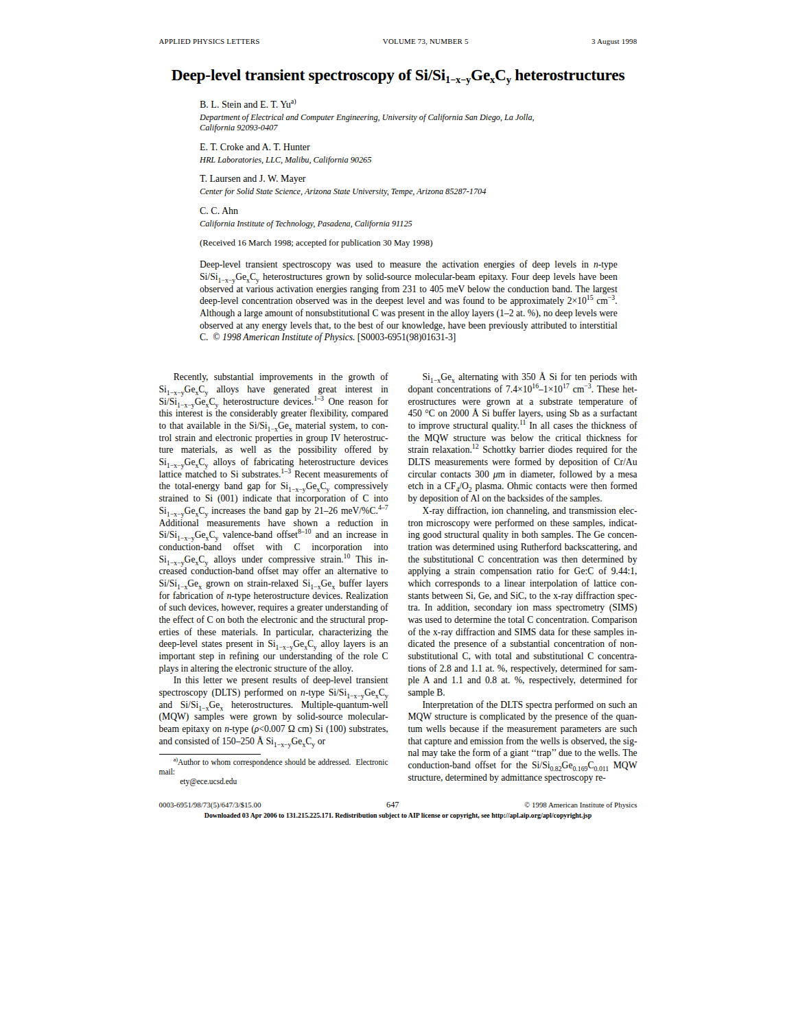Applied Physics Letters
Volume 73, Number 5
3 August 1998
Deep-level transient spectroscopy of Si/Si1−x−y Gex Cy heterostructures
B. L. Stein and E. T. Yua)
Department of Electrical and Computer Engineering, University of California San Diego, La Jolla,
California 92093-0407
E. T. Croke and A. T. Hunter
HRL Laboratories, LLC, Malibu, California 90265
T. Laursen and J. W. Mayer
Center for Solid State Science, Arizona State University, Tempe, Arizona 85287-1704
C. C. Ahn
California Institute of Technology, Pasadena, California 91125
(Received 16 March 1998; accepted for publication 30 May 1998)
Deep-level transient spectroscopy was used to measure the activation energies of deep levels in n-type Si/Si1−x−yGexCy heterostructures grown by solid-source molecular-beam epitaxy. Four deep levels have been observed at various activation energies ranging from 231 to 405 meV below the conduction band. The largest deep-level concentration observed was in the deepest level and was found to be approximately 2×1015 cm−3. Although a large amount of nonsubstitutional C was present in the alloy layers (1–2 at. %), no deep levels were observed at any energy levels that, to the best of our knowledge, have been previously attributed to interstitial C. © 1998 American Institute of Physics. [S0003-6951(98)01631-3]
Recently, substantial improvements in the growth of Si1−x−yGexCy alloys have generated great interest in Si/Si1−x−yGexCy heterostructure devices.1–3 One reason for this interest is the considerably greater flexibility, compared to that available in the Si/Si1−xGex material system, to control strain and electronic properties in group IV heterostructure materials, as well as the possibility offered by Si1−x−yGexCy alloys of fabricating heterostructure devices lattice matched to Si substrates.1–3 Recent measurements of the total-energy band gap for Si1−x−yGexCy compressively strained to Si (001) indicate that incorporation of C into Si1−x−yGexCy increases the band gap by 21–26 meV/%C.4–7 Additional measurements have shown a reduction in Si/Si1−x−yGexCy valence-band offset8–10 and an increase in conduction-band offset with C incorporation into Si1−x−yGexCy alloys under compressive strain.10 This increased conduction-band offset may offer an alternative to Si/Si1−xGex grown on strain-relaxed Si1−xGex buffer layers for fabrication of n-type heterostructure devices. Realization of such devices, however, requires a greater understanding of the effect of C on both the electronic and the structural properties of these materials. In particular, characterizing the deep-level states present in Si1−x−yGexCy alloy layers is an important step in refining our understanding of the role C plays in altering the electronic structure of the alloy.
In this letter we present results of deep-level transient spectroscopy (DLTS) performed on n-type Si/Si1−x−yGexCy and Si/Si1−xGex heterostructures. Multiple-quantum-well (MQW) samples were grown by solid-source molecular-beam epitaxy on n-type (ρ<0.007 Ω cm) Si (100) substrates, and consisted of 150–250 Å Si1−x−yGexCy or
a)Author to whom correspondence should be addressed. Electronic mail:ety@ece.ucsd.edu
Si1−xGex alternating with 350 Å Si for ten periods with dopant concentrations of 7.4×1016–1×1017 cm−3. These heterostructures were grown at a substrate temperature of 450 °C on 2000 Å Si buffer layers, using Sb as a surfactant to improve structural quality.11 In all cases the thickness of the MQW structure was below the critical thickness for strain relaxation.12 Schottky barrier diodes required for the DLTS measurements were formed by deposition of Cr/Au circular contacts 300 μm in diameter, followed by a mesa etch in a CF4/O2 plasma. Ohmic contacts were then formed by deposition of Al on the backsides of the samples.
X-ray diffraction, ion channeling, and transmission electron microscopy were performed on these samples, indicating good structural quality in both samples. The Ge concentration was determined using Rutherford backscattering, and the substitutional C concentration was then determined by applying a strain compensation ratio for Ge:C of 9.44:1, which corresponds to a linear interpolation of lattice constants between Si, Ge, and SiC, to the x-ray diffraction spectra. In addition, secondary ion mass spectrometry (SIMS) was used to determine the total C concentration. Comparison of the x-ray diffraction and SIMS data for these samples indicated the presence of a substantial concentration of nonsubstitutional C, with total and substitutional C concentrations of 2.8 and 1.1 at. %, respectively, determined for sample A and 1.1 and 0.8 at. %, respectively, determined for sample B.
Interpretation of the DLTS spectra performed on such an MQW structure is complicated by the presence of the quantum wells because if the measurement parameters are such that capture and emission from the wells is observed, the signal may take the form of a giant ‘‘trap’’ due to the wells. The conduction-band offset for the Si/Si0.82Ge0.169C0.011 MQW structure, determined by admittance spectroscopy re-
0003-6951/98/73(5)/647/3/$15.00
647
© 1998 American Institute of Physics
Downloaded 03 Apr 2006 to 131.215.225.171. Redistribution subject to AIP license or copyright, see http://apl.aip.org/apl/copyright.jsp